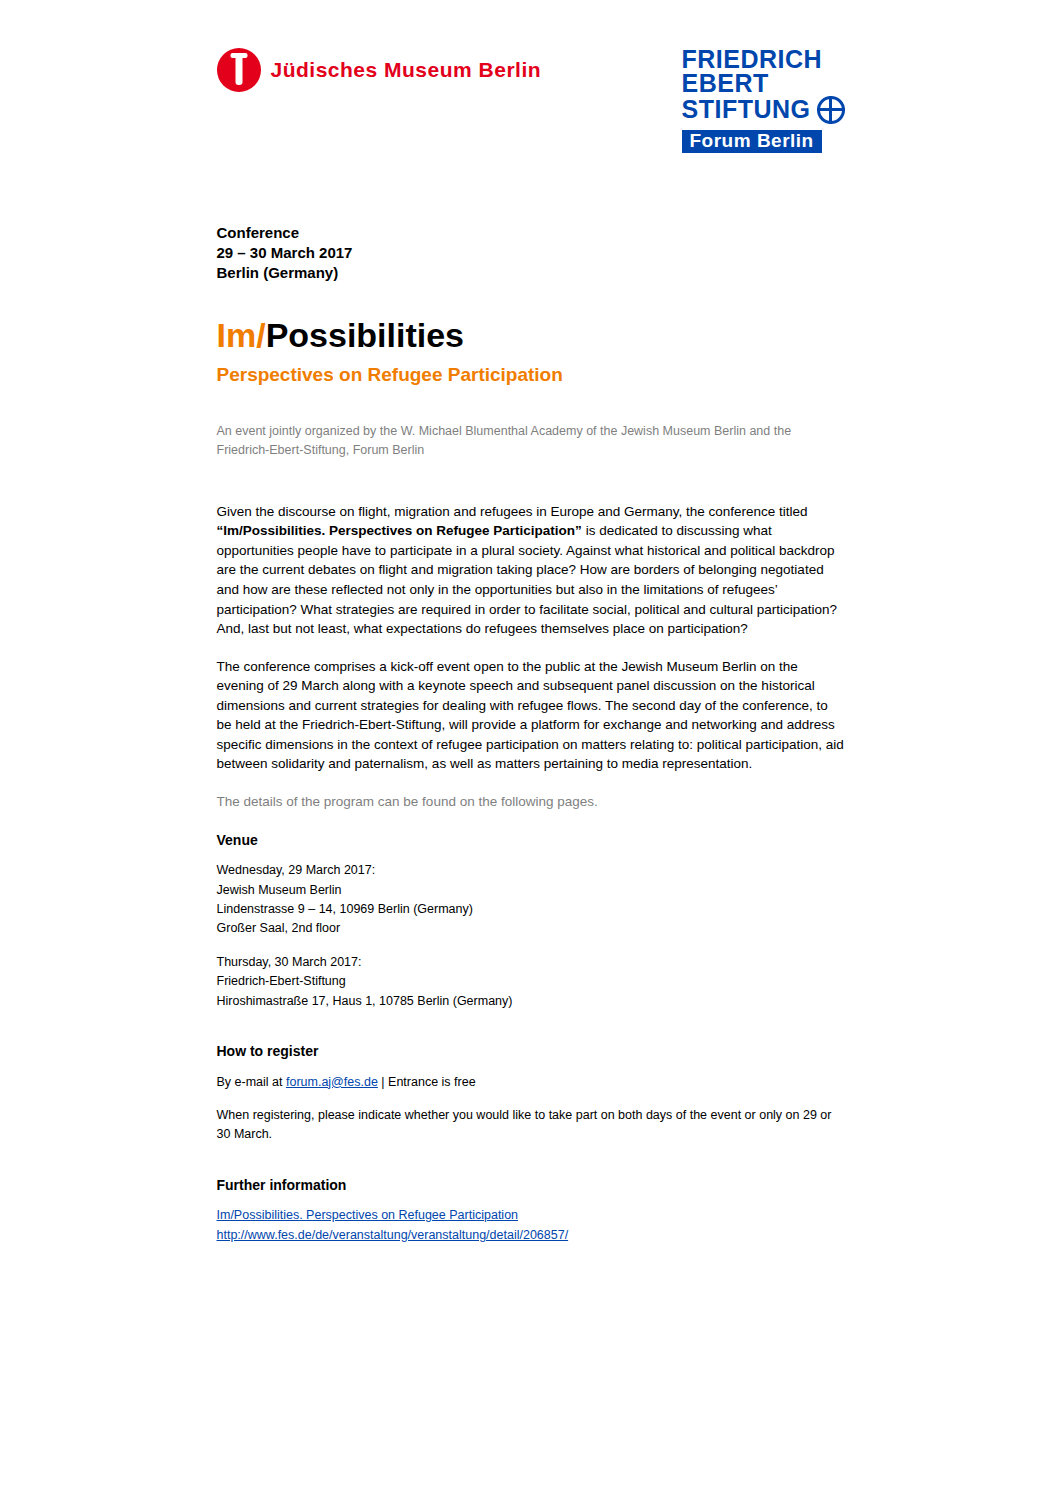Jüdisches Museum Berlin
FRIEDRICH
EBERT
STIFTUNG
Forum Berlin
Conference
29 – 30 March 2017
Berlin (Germany)
Im/Possibilities
Perspectives on Refugee Participation
An event jointly organized by the W. Michael Blumenthal Academy of the Jewish Museum Berlin and the Friedrich-Ebert-Stiftung, Forum Berlin
Given the discourse on flight, migration and refugees in Europe and Germany, the conference titled “Im/Possibilities. Perspectives on Refugee Participation” is dedicated to discussing what opportunities people have to participate in a plural society. Against what historical and political backdrop are the current debates on flight and migration taking place? How are borders of belonging negotiated and how are these reflected not only in the opportunities but also in the limitations of refugees’ participation? What strategies are required in order to facilitate social, political and cultural participation? And, last but not least, what expectations do refugees themselves place on participation?
The conference comprises a kick-off event open to the public at the Jewish Museum Berlin on the evening of 29 March along with a keynote speech and subsequent panel discussion on the historical dimensions and current strategies for dealing with refugee flows. The second day of the conference, to be held at the Friedrich-Ebert-Stiftung, will provide a platform for exchange and networking and address specific dimensions in the context of refugee participation on matters relating to: political participation, aid between solidarity and paternalism, as well as matters pertaining to media representation.
The details of the program can be found on the following pages.
Venue
Wednesday, 29 March 2017:
Jewish Museum Berlin
Lindenstrasse 9 – 14, 10969 Berlin (Germany)
Großer Saal, 2nd floor
Thursday, 30 March 2017:
Friedrich-Ebert-Stiftung
Hiroshimastraße 17, Haus 1, 10785 Berlin (Germany)
How to register
By e-mail at forum.aj@fes.de | Entrance is free
When registering, please indicate whether you would like to take part on both days of the event or only on 29 or 30 March.
Further information
Im/Possibilities. Perspectives on Refugee Participation http://www.fes.de/de/veranstaltung/veranstaltung/detail/206857/